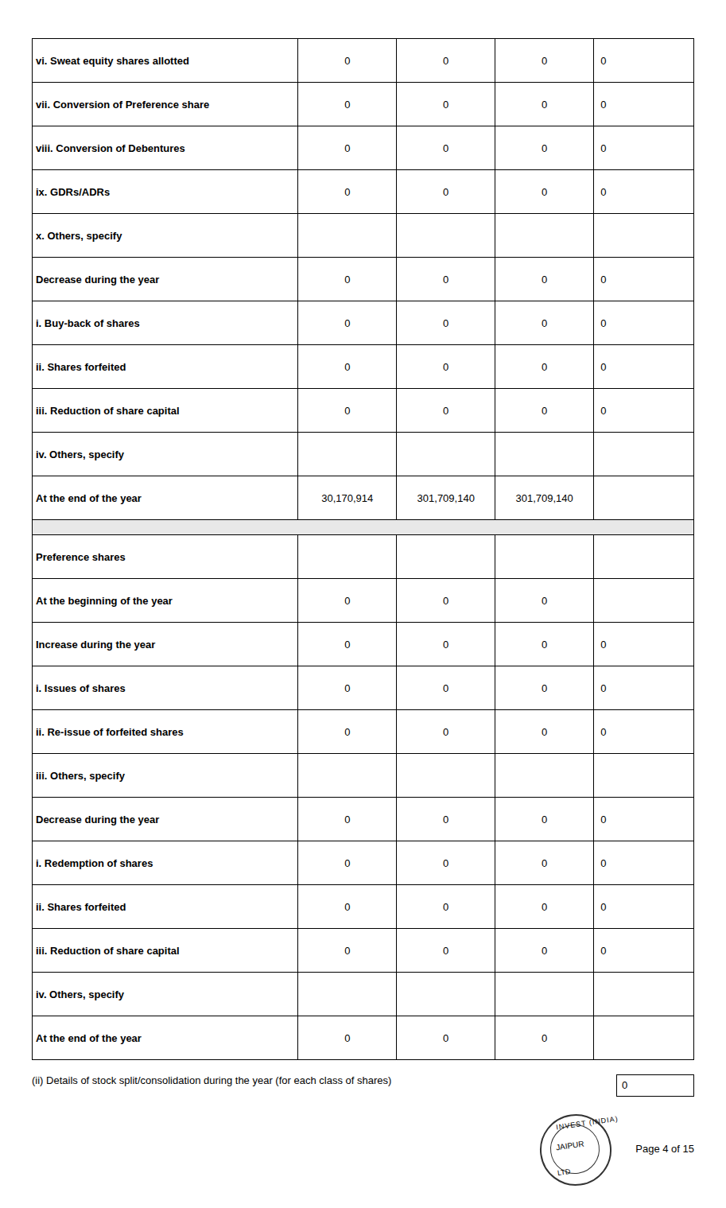| vi. Sweat equity shares allotted | 0 | 0 | 0 | 0 |
| vii. Conversion of Preference share | 0 | 0 | 0 | 0 |
| viii. Conversion of Debentures | 0 | 0 | 0 | 0 |
| ix. GDRs/ADRs | 0 | 0 | 0 | 0 |
| x. Others, specify | | | | |
| Decrease during the year | 0 | 0 | 0 | 0 |
| i. Buy-back of shares | 0 | 0 | 0 | 0 |
| ii. Shares forfeited | 0 | 0 | 0 | 0 |
| iii. Reduction of share capital | 0 | 0 | 0 | 0 |
| iv. Others, specify | | | | |
| At the end of the year | 30,170,914 | 301,709,140 | 301,709,140 | |
| Preference shares | | | | |
| At the beginning of the year | 0 | 0 | 0 | |
| Increase during the year | 0 | 0 | 0 | 0 |
| i. Issues of shares | 0 | 0 | 0 | 0 |
| ii. Re-issue of forfeited shares | 0 | 0 | 0 | 0 |
| iii. Others, specify | | | | |
| Decrease during the year | 0 | 0 | 0 | 0 |
| i. Redemption of shares | 0 | 0 | 0 | 0 |
| ii. Shares forfeited | 0 | 0 | 0 | 0 |
| iii. Reduction of share capital | 0 | 0 | 0 | 0 |
| iv. Others, specify | | | | |
| At the end of the year | 0 | 0 | 0 | |
(ii) Details of stock split/consolidation during the year (for each class of shares)
0
INVEST (INDIA)
JAIPUR
LTD
Page 4 of 15